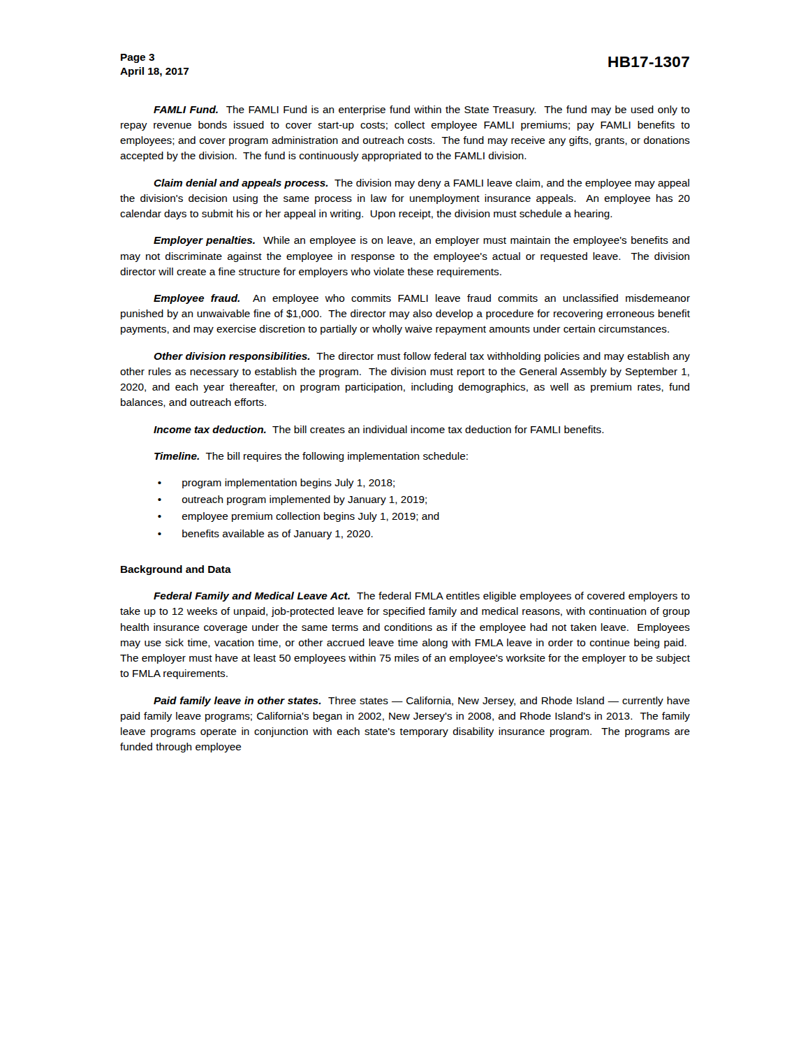Page 3
April 18, 2017
HB17-1307
FAMLI Fund. The FAMLI Fund is an enterprise fund within the State Treasury. The fund may be used only to repay revenue bonds issued to cover start-up costs; collect employee FAMLI premiums; pay FAMLI benefits to employees; and cover program administration and outreach costs. The fund may receive any gifts, grants, or donations accepted by the division. The fund is continuously appropriated to the FAMLI division.
Claim denial and appeals process. The division may deny a FAMLI leave claim, and the employee may appeal the division's decision using the same process in law for unemployment insurance appeals. An employee has 20 calendar days to submit his or her appeal in writing. Upon receipt, the division must schedule a hearing.
Employer penalties. While an employee is on leave, an employer must maintain the employee's benefits and may not discriminate against the employee in response to the employee's actual or requested leave. The division director will create a fine structure for employers who violate these requirements.
Employee fraud. An employee who commits FAMLI leave fraud commits an unclassified misdemeanor punished by an unwaivable fine of $1,000. The director may also develop a procedure for recovering erroneous benefit payments, and may exercise discretion to partially or wholly waive repayment amounts under certain circumstances.
Other division responsibilities. The director must follow federal tax withholding policies and may establish any other rules as necessary to establish the program. The division must report to the General Assembly by September 1, 2020, and each year thereafter, on program participation, including demographics, as well as premium rates, fund balances, and outreach efforts.
Income tax deduction. The bill creates an individual income tax deduction for FAMLI benefits.
Timeline. The bill requires the following implementation schedule:
program implementation begins July 1, 2018;
outreach program implemented by January 1, 2019;
employee premium collection begins July 1, 2019; and
benefits available as of January 1, 2020.
Background and Data
Federal Family and Medical Leave Act. The federal FMLA entitles eligible employees of covered employers to take up to 12 weeks of unpaid, job-protected leave for specified family and medical reasons, with continuation of group health insurance coverage under the same terms and conditions as if the employee had not taken leave. Employees may use sick time, vacation time, or other accrued leave time along with FMLA leave in order to continue being paid. The employer must have at least 50 employees within 75 miles of an employee's worksite for the employer to be subject to FMLA requirements.
Paid family leave in other states. Three states — California, New Jersey, and Rhode Island — currently have paid family leave programs; California's began in 2002, New Jersey's in 2008, and Rhode Island's in 2013. The family leave programs operate in conjunction with each state's temporary disability insurance program. The programs are funded through employee